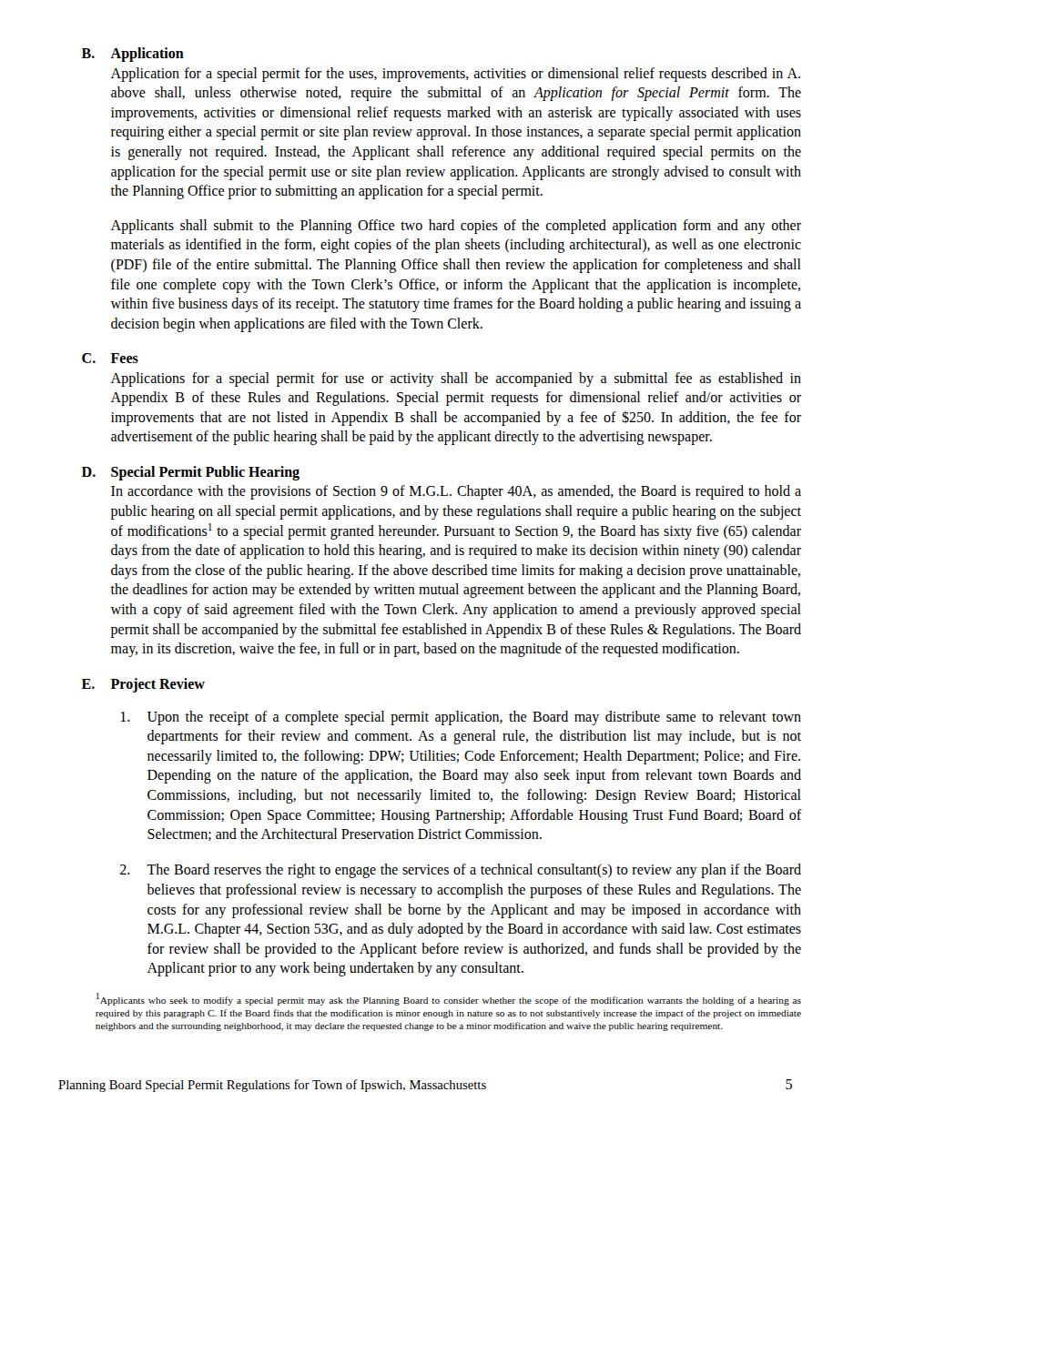B.
Application
Application for a special permit for the uses, improvements, activities or dimensional relief requests described in A. above shall, unless otherwise noted, require the submittal of an Application for Special Permit form. The improvements, activities or dimensional relief requests marked with an asterisk are typically associated with uses requiring either a special permit or site plan review approval. In those instances, a separate special permit application is generally not required. Instead, the Applicant shall reference any additional required special permits on the application for the special permit use or site plan review application. Applicants are strongly advised to consult with the Planning Office prior to submitting an application for a special permit.
Applicants shall submit to the Planning Office two hard copies of the completed application form and any other materials as identified in the form, eight copies of the plan sheets (including architectural), as well as one electronic (PDF) file of the entire submittal. The Planning Office shall then review the application for completeness and shall file one complete copy with the Town Clerk’s Office, or inform the Applicant that the application is incomplete, within five business days of its receipt. The statutory time frames for the Board holding a public hearing and issuing a decision begin when applications are filed with the Town Clerk.
C.
Fees
Applications for a special permit for use or activity shall be accompanied by a submittal fee as established in Appendix B of these Rules and Regulations. Special permit requests for dimensional relief and/or activities or improvements that are not listed in Appendix B shall be accompanied by a fee of $250. In addition, the fee for advertisement of the public hearing shall be paid by the applicant directly to the advertising newspaper.
D.
Special Permit Public Hearing
In accordance with the provisions of Section 9 of M.G.L. Chapter 40A, as amended, the Board is required to hold a public hearing on all special permit applications, and by these regulations shall require a public hearing on the subject of modifications1 to a special permit granted hereunder. Pursuant to Section 9, the Board has sixty five (65) calendar days from the date of application to hold this hearing, and is required to make its decision within ninety (90) calendar days from the close of the public hearing. If the above described time limits for making a decision prove unattainable, the deadlines for action may be extended by written mutual agreement between the applicant and the Planning Board, with a copy of said agreement filed with the Town Clerk. Any application to amend a previously approved special permit shall be accompanied by the submittal fee established in Appendix B of these Rules & Regulations. The Board may, in its discretion, waive the fee, in full or in part, based on the magnitude of the requested modification.
E.
Project Review
Upon the receipt of a complete special permit application, the Board may distribute same to relevant town departments for their review and comment. As a general rule, the distribution list may include, but is not necessarily limited to, the following: DPW; Utilities; Code Enforcement; Health Department; Police; and Fire. Depending on the nature of the application, the Board may also seek input from relevant town Boards and Commissions, including, but not necessarily limited to, the following: Design Review Board; Historical Commission; Open Space Committee; Housing Partnership; Affordable Housing Trust Fund Board; Board of Selectmen; and the Architectural Preservation District Commission.
The Board reserves the right to engage the services of a technical consultant(s) to review any plan if the Board believes that professional review is necessary to accomplish the purposes of these Rules and Regulations. The costs for any professional review shall be borne by the Applicant and may be imposed in accordance with M.G.L. Chapter 44, Section 53G, and as duly adopted by the Board in accordance with said law. Cost estimates for review shall be provided to the Applicant before review is authorized, and funds shall be provided by the Applicant prior to any work being undertaken by any consultant.
1Applicants who seek to modify a special permit may ask the Planning Board to consider whether the scope of the modification warrants the holding of a hearing as required by this paragraph C. If the Board finds that the modification is minor enough in nature so as to not substantively increase the impact of the project on immediate neighbors and the surrounding neighborhood, it may declare the requested change to be a minor modification and waive the public hearing requirement.
Planning Board Special Permit Regulations for Town of Ipswich, Massachusetts
5